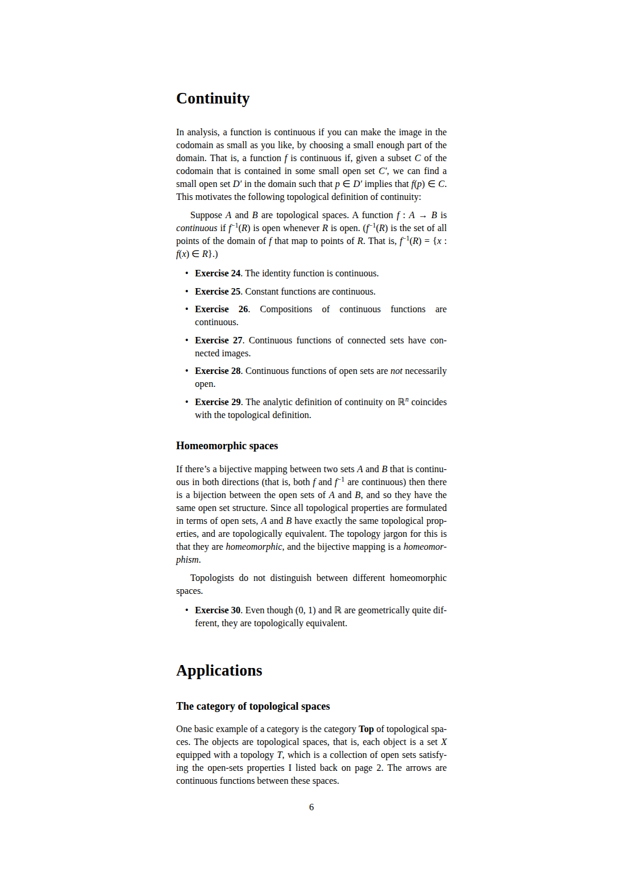Continuity
In analysis, a function is continuous if you can make the image in the codomain as small as you like, by choosing a small enough part of the domain. That is, a function f is continuous if, given a subset C of the codomain that is contained in some small open set C′, we can find a small open set D′ in the domain such that p ∈ D′ implies that f(p) ∈ C. This motivates the following topological definition of continuity:
Suppose A and B are topological spaces. A function f : A → B is continuous if f−1(R) is open whenever R is open. (f−1(R) is the set of all points of the domain of f that map to points of R. That is, f−1(R) = {x : f(x) ∈ R}.)
Exercise 24. The identity function is continuous.
Exercise 25. Constant functions are continuous.
Exercise 26. Compositions of continuous functions are continuous.
Exercise 27. Continuous functions of connected sets have connected images.
Exercise 28. Continuous functions of open sets are not necessarily open.
Exercise 29. The analytic definition of continuity on ℝn coincides with the topological definition.
Homeomorphic spaces
If there’s a bijective mapping between two sets A and B that is continuous in both directions (that is, both f and f−1 are continuous) then there is a bijection between the open sets of A and B, and so they have the same open set structure. Since all topological properties are formulated in terms of open sets, A and B have exactly the same topological properties, and are topologically equivalent. The topology jargon for this is that they are homeomorphic, and the bijective mapping is a homeomorphism.
Topologists do not distinguish between different homeomorphic spaces.
Exercise 30. Even though (0, 1) and ℝ are geometrically quite different, they are topologically equivalent.
Applications
The category of topological spaces
One basic example of a category is the category Top of topological spaces. The objects are topological spaces, that is, each object is a set X equipped with a topology T, which is a collection of open sets satisfying the open-sets properties I listed back on page 2. The arrows are continuous functions between these spaces.
6